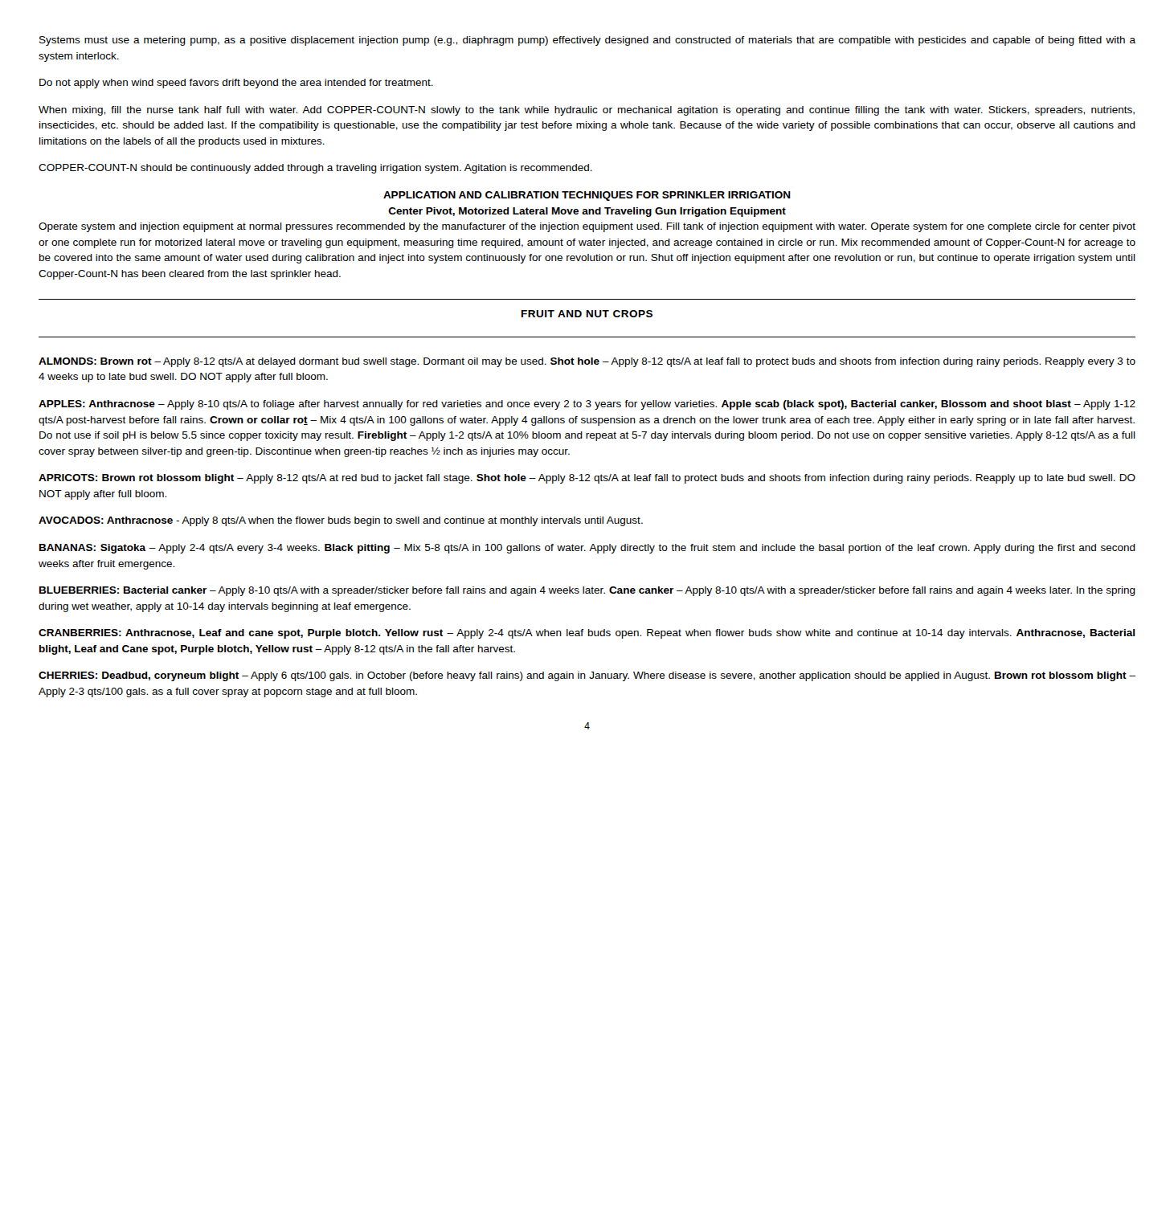Systems must use a metering pump, as a positive displacement injection pump (e.g., diaphragm pump) effectively designed and constructed of materials that are compatible with pesticides and capable of being fitted with a system interlock.
Do not apply when wind speed favors drift beyond the area intended for treatment.
When mixing, fill the nurse tank half full with water. Add COPPER-COUNT-N slowly to the tank while hydraulic or mechanical agitation is operating and continue filling the tank with water. Stickers, spreaders, nutrients, insecticides, etc. should be added last. If the compatibility is questionable, use the compatibility jar test before mixing a whole tank. Because of the wide variety of possible combinations that can occur, observe all cautions and limitations on the labels of all the products used in mixtures.
COPPER-COUNT-N should be continuously added through a traveling irrigation system. Agitation is recommended.
APPLICATION AND CALIBRATION TECHNIQUES FOR SPRINKLER IRRIGATION
Center Pivot, Motorized Lateral Move and Traveling Gun Irrigation Equipment
Operate system and injection equipment at normal pressures recommended by the manufacturer of the injection equipment used. Fill tank of injection equipment with water. Operate system for one complete circle for center pivot or one complete run for motorized lateral move or traveling gun equipment, measuring time required, amount of water injected, and acreage contained in circle or run. Mix recommended amount of Copper-Count-N for acreage to be covered into the same amount of water used during calibration and inject into system continuously for one revolution or run. Shut off injection equipment after one revolution or run, but continue to operate irrigation system until Copper-Count-N has been cleared from the last sprinkler head.
FRUIT AND NUT CROPS
ALMONDS: Brown rot – Apply 8-12 qts/A at delayed dormant bud swell stage. Dormant oil may be used. Shot hole – Apply 8-12 qts/A at leaf fall to protect buds and shoots from infection during rainy periods. Reapply every 3 to 4 weeks up to late bud swell. DO NOT apply after full bloom.
APPLES: Anthracnose – Apply 8-10 qts/A to foliage after harvest annually for red varieties and once every 2 to 3 years for yellow varieties. Apple scab (black spot), Bacterial canker, Blossom and shoot blast – Apply 1-12 qts/A post-harvest before fall rains. Crown or collar rot – Mix 4 qts/A in 100 gallons of water. Apply 4 gallons of suspension as a drench on the lower trunk area of each tree. Apply either in early spring or in late fall after harvest. Do not use if soil pH is below 5.5 since copper toxicity may result. Fireblight – Apply 1-2 qts/A at 10% bloom and repeat at 5-7 day intervals during bloom period. Do not use on copper sensitive varieties. Apply 8-12 qts/A as a full cover spray between silver-tip and green-tip. Discontinue when green-tip reaches ½ inch as injuries may occur.
APRICOTS: Brown rot blossom blight – Apply 8-12 qts/A at red bud to jacket fall stage. Shot hole – Apply 8-12 qts/A at leaf fall to protect buds and shoots from infection during rainy periods. Reapply up to late bud swell. DO NOT apply after full bloom.
AVOCADOS: Anthracnose - Apply 8 qts/A when the flower buds begin to swell and continue at monthly intervals until August.
BANANAS: Sigatoka – Apply 2-4 qts/A every 3-4 weeks. Black pitting – Mix 5-8 qts/A in 100 gallons of water. Apply directly to the fruit stem and include the basal portion of the leaf crown. Apply during the first and second weeks after fruit emergence.
BLUEBERRIES: Bacterial canker – Apply 8-10 qts/A with a spreader/sticker before fall rains and again 4 weeks later. Cane canker – Apply 8-10 qts/A with a spreader/sticker before fall rains and again 4 weeks later. In the spring during wet weather, apply at 10-14 day intervals beginning at leaf emergence.
CRANBERRIES: Anthracnose, Leaf and cane spot, Purple blotch. Yellow rust – Apply 2-4 qts/A when leaf buds open. Repeat when flower buds show white and continue at 10-14 day intervals. Anthracnose, Bacterial blight, Leaf and Cane spot, Purple blotch, Yellow rust – Apply 8-12 qts/A in the fall after harvest.
CHERRIES: Deadbud, coryneum blight – Apply 6 qts/100 gals. in October (before heavy fall rains) and again in January. Where disease is severe, another application should be applied in August. Brown rot blossom blight – Apply 2-3 qts/100 gals. as a full cover spray at popcorn stage and at full bloom.
4